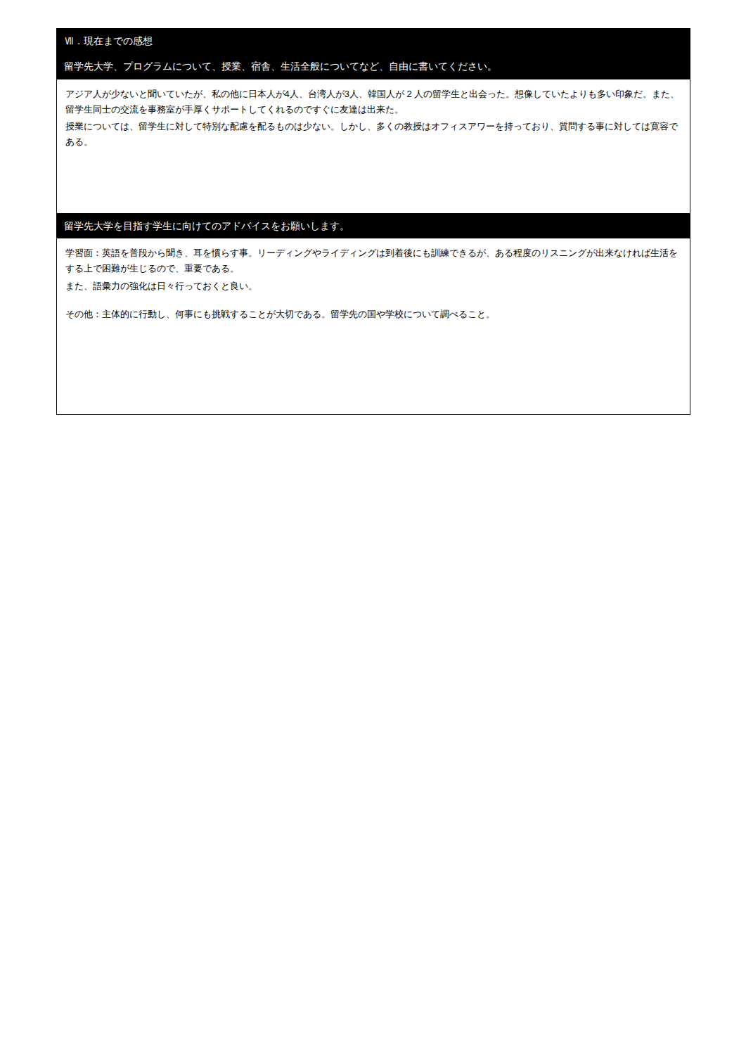Ⅶ．現在までの感想
留学先大学、プログラムについて、授業、宿舎、生活全般についてなど、自由に書いてください。
アジア人が少ないと聞いていたが、私の他に日本人が4人、台湾人が3人、韓国人が 2 人の留学生と出会った。想像していたよりも多い印象だ。また、留学生同士の交流を事務室が手厚くサポートしてくれるのですぐに友達は出来た。
授業については、留学生に対して特別な配慮を配るものは少ない。しかし、多くの教授はオフィスアワーを持っており、質問する事に対しては寛容である。
留学先大学を目指す学生に向けてのアドバイスをお願いします。
学習面：英語を普段から聞き、耳を慣らす事。リーディングやライディングは到着後にも訓練できるが、ある程度のリスニングが出来なければ生活をする上で困難が生じるので、重要である。
また、語彙力の強化は日々行っておくと良い。
その他：主体的に行動し、何事にも挑戦することが大切である。留学先の国や学校について調べること。